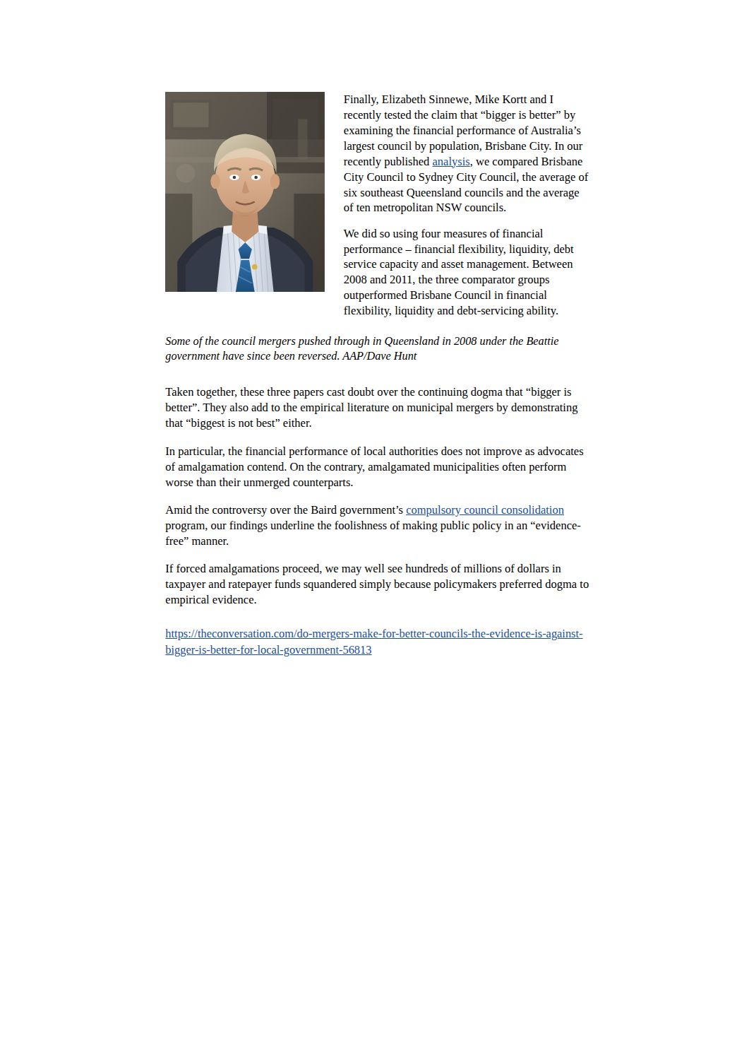Finally, Elizabeth Sinnewe, Mike Kortt and I recently tested the claim that “bigger is better” by examining the financial performance of Australia’s largest council by population, Brisbane City. In our recently published analysis, we compared Brisbane City Council to Sydney City Council, the average of six southeast Queensland councils and the average of ten metropolitan NSW councils.
We did so using four measures of financial performance – financial flexibility, liquidity, debt service capacity and asset management. Between 2008 and 2011, the three comparator groups outperformed Brisbane Council in financial flexibility, liquidity and debt-servicing ability.
Some of the council mergers pushed through in Queensland in 2008 under the Beattie government have since been reversed. AAP/Dave Hunt
Taken together, these three papers cast doubt over the continuing dogma that “bigger is better”. They also add to the empirical literature on municipal mergers by demonstrating that “biggest is not best” either.
In particular, the financial performance of local authorities does not improve as advocates of amalgamation contend. On the contrary, amalgamated municipalities often perform worse than their unmerged counterparts.
Amid the controversy over the Baird government’s compulsory council consolidation program, our findings underline the foolishness of making public policy in an “evidence-free” manner.
If forced amalgamations proceed, we may well see hundreds of millions of dollars in taxpayer and ratepayer funds squandered simply because policymakers preferred dogma to empirical evidence.
https://theconversation.com/do-mergers-make-for-better-councils-the-evidence-is-against-bigger-is-better-for-local-government-56813